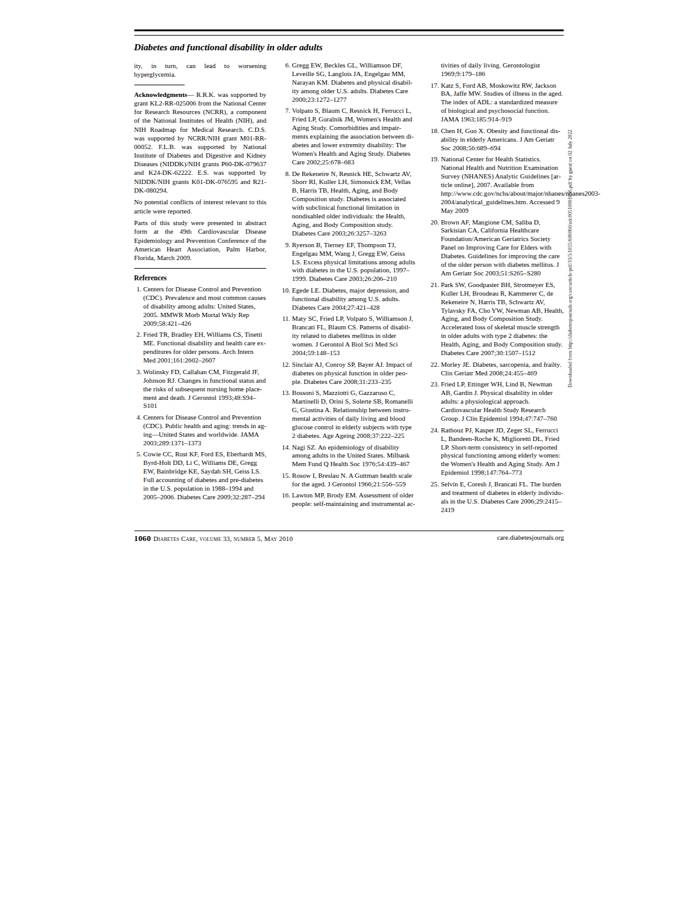Diabetes and functional disability in older adults
Downloaded from http://diabetesjournals.org/care/article-pdf/33/5/1055/606060/zdc00510001055.pdf by guest on 02 July 2022
ity, in turn, can lead to worsening hyperglycemia.
Acknowledgments— R.R.K. was supported by grant KL2-RR-025006 from the National Center for Research Resources (NCRR), a component of the National Institutes of Health (NIH), and NIH Roadmap for Medical Research. C.D.S. was supported by NCRR/NIH grant M01-RR-00052. F.L.B. was supported by National Institute of Diabetes and Digestive and Kidney Diseases (NIDDK)/NIH grants P60-DK-079637 and K24-DK-62222. E.S. was supported by NIDDK/NIH grants K01-DK-076595 and R21-DK-080294.
No potential conflicts of interest relevant to this article were reported.
Parts of this study were presented in abstract form at the 49th Cardiovascular Disease Epidemiology and Prevention Conference of the American Heart Association, Palm Harbor, Florida, March 2009.
References
Centers for Disease Control and Prevention (CDC). Prevalence and most common causes of disability among adults: United States, 2005. MMWR Morb Mortal Wkly Rep 2009;58:421–426
Fried TR, Bradley EH, Williams CS, Tinetti ME. Functional disability and health care expenditures for older persons. Arch Intern Med 2001;161:2602–2607
Wolinsky FD, Callahan CM, Fitzgerald JF, Johnson RJ. Changes in functional status and the risks of subsequent nursing home placement and death. J Gerontol 1993;48:S94–S101
Centers for Disease Control and Prevention (CDC). Public health and aging: trends in aging—United States and worldwide. JAMA 2003;289:1371–1373
Cowie CC, Rust KF, Ford ES, Eberhardt MS, Byrd-Holt DD, Li C, Williams DE, Gregg EW, Bainbridge KE, Saydah SH, Geiss LS. Full accounting of diabetes and pre-diabetes in the U.S. population in 1988–1994 and 2005–2006. Diabetes Care 2009;32:287–294
Gregg EW, Beckles GL, Williamson DF, Leveille SG, Langlois JA, Engelgau MM, Narayan KM. Diabetes and physical disability among older U.S. adults. Diabetes Care 2000;23:1272–1277
Volpato S, Blaum C, Resnick H, Ferrucci L, Fried LP, Guralnik JM, Women's Health and Aging Study. Comorbidities and impairments explaining the association between diabetes and lower extremity disability: The Women's Health and Aging Study. Diabetes Care 2002;25:678–683
De Rekeneire N, Resnick HE, Schwartz AV, Shorr RI, Kuller LH, Simonsick EM, Vellas B, Harris TB, Health, Aging, and Body Composition study. Diabetes is associated with subclinical functional limitation in nondisabled older individuals: the Health, Aging, and Body Composition study. Diabetes Care 2003;26:3257–3263
Ryerson B, Tierney EF, Thompson TJ, Engelgau MM, Wang J, Gregg EW, Geiss LS. Excess physical limitations among adults with diabetes in the U.S. population, 1997–1999. Diabetes Care 2003;26:206–210
Egede LE. Diabetes, major depression, and functional disability among U.S. adults. Diabetes Care 2004;27:421–428
Maty SC, Fried LP, Volpato S, Williamson J, Brancati FL, Blaum CS. Patterns of disability related to diabetes mellitus in older women. J Gerontol A Biol Sci Med Sci 2004;59:148–153
Sinclair AJ, Conroy SP, Bayer AJ. Impact of diabetes on physical function in older people. Diabetes Care 2008;31:233–235
Bossoni S, Mazziotti G, Gazzaruso C, Martinelli D, Orini S, Solerte SB, Romanelli G, Giustina A. Relationship between instrumental activities of daily living and blood glucose control in elderly subjects with type 2 diabetes. Age Ageing 2008;37:222–225
Nagi SZ. An epidemiology of disability among adults in the United States. Milbank Mem Fund Q Health Soc 1976;54:439–467
Rosow I, Breslau N. A Guttman health scale for the aged. J Gerontol 1966;21:556–559
Lawton MP, Brody EM. Assessment of older people: self-maintaining and instrumental activities of daily living. Gerontologist 1969;9:179–186
Katz S, Ford AB, Moskowitz RW, Jackson BA, Jaffe MW. Studies of illness in the aged. The index of ADL: a standardized measure of biological and psychosocial function. JAMA 1963;185:914–919
Chen H, Guo X. Obesity and functional disability in elderly Americans. J Am Geriatr Soc 2008;56:689–694
National Center for Health Statistics. National Health and Nutrition Examination Survey (NHANES) Analytic Guidelines [article online], 2007. Available from http://www.cdc.gov/nchs/about/major/nhanes/nhanes2003-2004/analytical_guidelines.htm. Accessed 9 May 2009
Brown AF, Mangione CM, Saliba D, Sarkisian CA, California Healthcare Foundation/American Geriatrics Society Panel on Improving Care for Elders with Diabetes. Guidelines for improving the care of the older person with diabetes mellitus. J Am Geriatr Soc 2003;51:S265–S280
Park SW, Goodpaster BH, Strotmeyer ES, Kuller LH, Broudeau R, Kammerer C, de Rekeneire N, Harris TB, Schwartz AV, Tylavsky FA, Cho YW, Newman AB, Health, Aging, and Body Composition Study. Accelerated loss of skeletal muscle strength in older adults with type 2 diabetes: the Health, Aging, and Body Composition study. Diabetes Care 2007;30:1507–1512
Morley JE. Diabetes, sarcopenia, and frailty. Clin Geriatr Med 2008;24:455–469
Fried LP, Ettinger WH, Lind B, Newman AB, Gardin J. Physical disability in older adults: a physiological approach. Cardiovascular Health Study Research Group. J Clin Epidemiol 1994;47:747–760
Rathouz PJ, Kasper JD, Zeger SL, Ferrucci L, Bandeen-Roche K, Miglioretti DL, Fried LP. Short-term consistency in self-reported physical functioning among elderly women: the Women's Health and Aging Study. Am J Epidemiol 1998;147:764–773
Selvin E, Coresh J, Brancati FL. The burden and treatment of diabetes in elderly individuals in the U.S. Diabetes Care 2006;29:2415–2419
1060 Diabetes Care, volume 33, number 5, May 2010
care.diabetesjournals.org